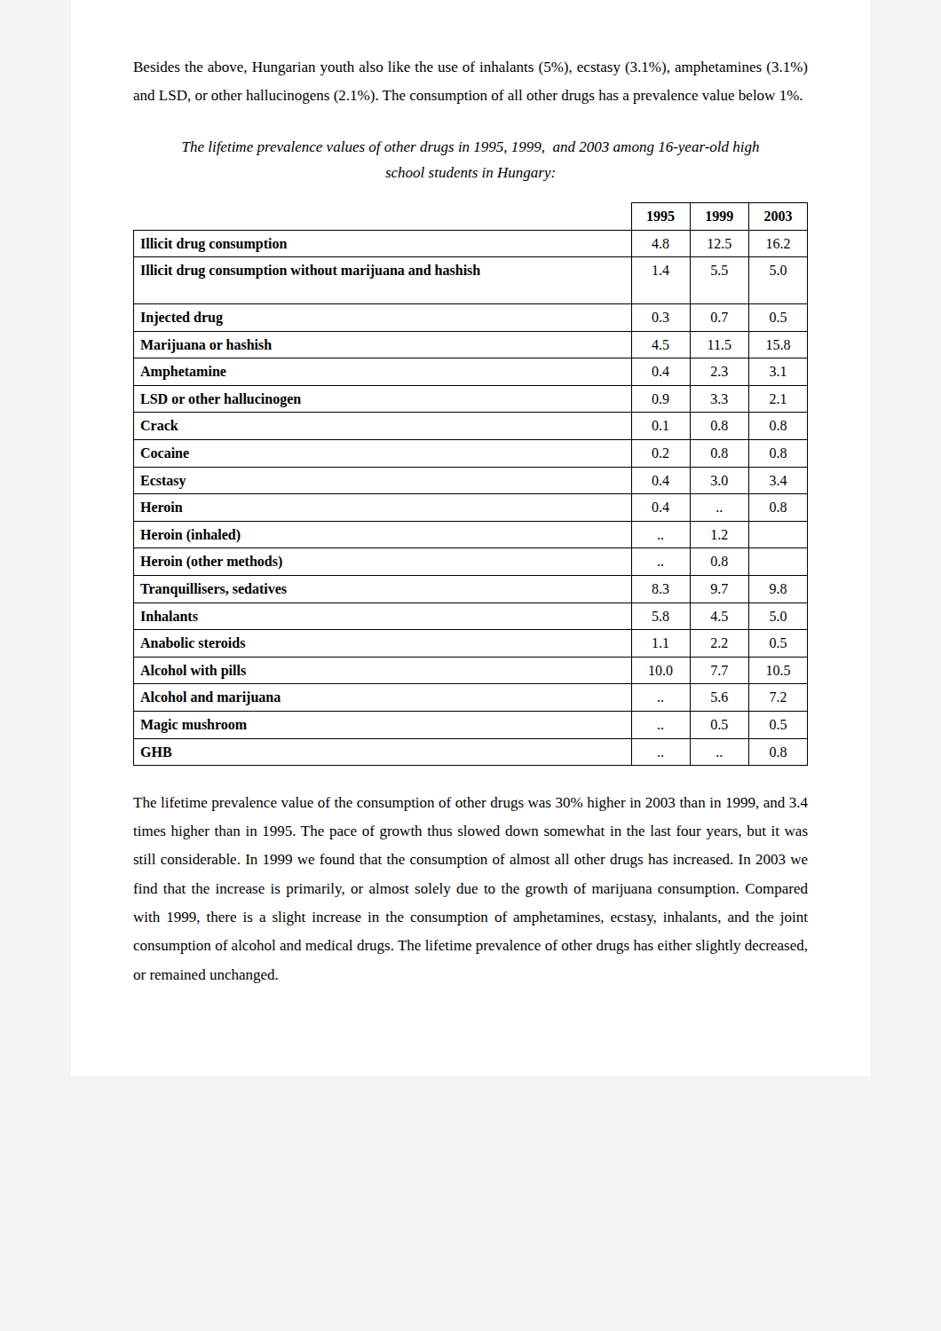Besides the above, Hungarian youth also like the use of inhalants (5%), ecstasy (3.1%), amphetamines (3.1%) and LSD, or other hallucinogens (2.1%). The consumption of all other drugs has a prevalence value below 1%.
The lifetime prevalence values of other drugs in 1995, 1999, and 2003 among 16-year-old high school students in Hungary:
| | 1995 | 1999 | 2003 |
| --- | --- | --- | --- |
| Illicit drug consumption | 4.8 | 12.5 | 16.2 |
| Illicit drug consumption without marijuana and hashish | 1.4 | 5.5 | 5.0 |
| Injected drug | 0.3 | 0.7 | 0.5 |
| Marijuana or hashish | 4.5 | 11.5 | 15.8 |
| Amphetamine | 0.4 | 2.3 | 3.1 |
| LSD or other hallucinogen | 0.9 | 3.3 | 2.1 |
| Crack | 0.1 | 0.8 | 0.8 |
| Cocaine | 0.2 | 0.8 | 0.8 |
| Ecstasy | 0.4 | 3.0 | 3.4 |
| Heroin | 0.4 | .. | 0.8 |
| Heroin (inhaled) | .. | 1.2 | |
| Heroin (other methods) | .. | 0.8 | |
| Tranquillisers, sedatives | 8.3 | 9.7 | 9.8 |
| Inhalants | 5.8 | 4.5 | 5.0 |
| Anabolic steroids | 1.1 | 2.2 | 0.5 |
| Alcohol with pills | 10.0 | 7.7 | 10.5 |
| Alcohol and marijuana | .. | 5.6 | 7.2 |
| Magic mushroom | .. | 0.5 | 0.5 |
| GHB | .. | .. | 0.8 |
The lifetime prevalence value of the consumption of other drugs was 30% higher in 2003 than in 1999, and 3.4 times higher than in 1995. The pace of growth thus slowed down somewhat in the last four years, but it was still considerable. In 1999 we found that the consumption of almost all other drugs has increased. In 2003 we find that the increase is primarily, or almost solely due to the growth of marijuana consumption. Compared with 1999, there is a slight increase in the consumption of amphetamines, ecstasy, inhalants, and the joint consumption of alcohol and medical drugs. The lifetime prevalence of other drugs has either slightly decreased, or remained unchanged.